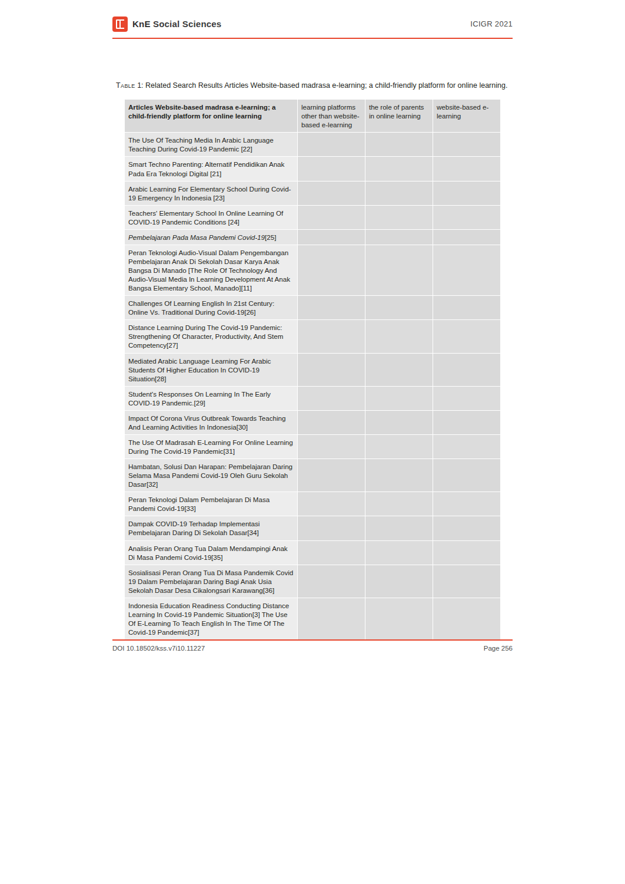KnE Social Sciences
ICIGR 2021
Table 1: Related Search Results Articles Website-based madrasa e-learning; a child-friendly platform for online learning.
| Articles Website-based madrasa e-learning; a child-friendly platform for online learning | learning platforms other than website-based e-learning | the role of parents in online learning | website-based e-learning |
| --- | --- | --- | --- |
| The Use Of Teaching Media In Arabic Language Teaching During Covid-19 Pandemic [22] | | | |
| Smart Techno Parenting: Alternatif Pendidikan Anak Pada Era Teknologi Digital [21] | | | |
| Arabic Learning For Elementary School During Covid-19 Emergency In Indonesia [23] | | | |
| Teachers' Elementary School In Online Learning Of COVID-19 Pandemic Conditions [24] | | | |
| Pembelajaran Pada Masa Pandemi Covid-19 [25] | | | |
| Peran Teknologi Audio-Visual Dalam Pengembangan Pembelajaran Anak Di Sekolah Dasar Karya Anak Bangsa Di Manado [The Role Of Technology And Audio-Visual Media In Learning Development At Anak Bangsa Elementary School, Manado][11] | | | |
| Challenges Of Learning English In 21st Century: Online Vs. Traditional During Covid-19[26] | | | |
| Distance Learning During The Covid-19 Pandemic: Strengthening Of Character, Productivity, And Stem Competency[27] | | | |
| Mediated Arabic Language Learning For Arabic Students Of Higher Education In COVID-19 Situation[28] | | | |
| Student's Responses On Learning In The Early COVID-19 Pandemic.[29] | | | |
| Impact Of Corona Virus Outbreak Towards Teaching And Learning Activities In Indonesia[30] | | | |
| The Use Of Madrasah E-Learning For Online Learning During The Covid-19 Pandemic[31] | | | |
| Hambatan, Solusi Dan Harapan: Pembelajaran Daring Selama Masa Pandemi Covid-19 Oleh Guru Sekolah Dasar[32] | | | |
| Peran Teknologi Dalam Pembelajaran Di Masa Pandemi Covid-19[33] | | | |
| Dampak COVID-19 Terhadap Implementasi Pembelajaran Daring Di Sekolah Dasar[34] | | | |
| Analisis Peran Orang Tua Dalam Mendampingi Anak Di Masa Pandemi Covid-19[35] | | | |
| Sosialisasi Peran Orang Tua Di Masa Pandemik Covid 19 Dalam Pembelajaran Daring Bagi Anak Usia Sekolah Dasar Desa Cikalongsari Karawang[36] | | | |
| Indonesia Education Readiness Conducting Distance Learning In Covid-19 Pandemic Situation[3] The Use Of E-Learning To Teach English In The Time Of The Covid-19 Pandemic[37] | | | |
DOI 10.18502/kss.v7i10.11227 Page 256